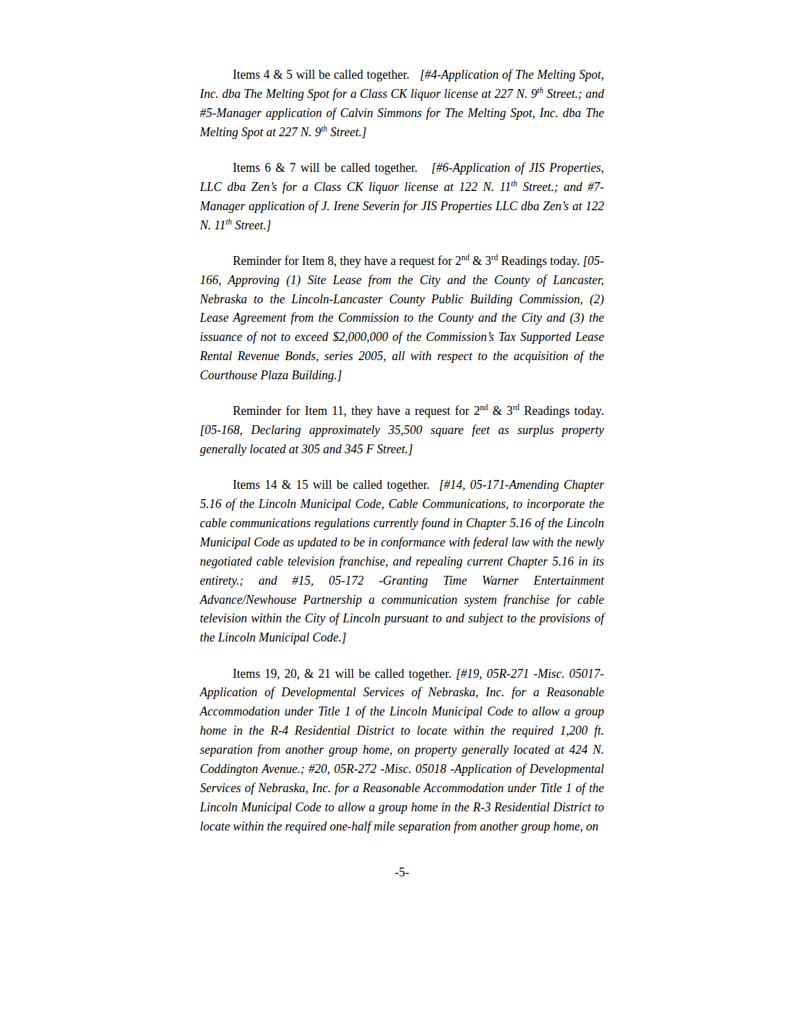Items 4 & 5 will be called together. [#4-Application of The Melting Spot, Inc. dba The Melting Spot for a Class CK liquor license at 227 N. 9th Street.; and #5-Manager application of Calvin Simmons for The Melting Spot, Inc. dba The Melting Spot at 227 N. 9th Street.]
Items 6 & 7 will be called together. [#6-Application of JIS Properties, LLC dba Zen’s for a Class CK liquor license at 122 N. 11th Street.; and #7-Manager application of J. Irene Severin for JIS Properties LLC dba Zen’s at 122 N. 11th Street.]
Reminder for Item 8, they have a request for 2nd & 3rd Readings today. [05-166, Approving (1) Site Lease from the City and the County of Lancaster, Nebraska to the Lincoln-Lancaster County Public Building Commission, (2) Lease Agreement from the Commission to the County and the City and (3) the issuance of not to exceed $2,000,000 of the Commission’s Tax Supported Lease Rental Revenue Bonds, series 2005, all with respect to the acquisition of the Courthouse Plaza Building.]
Reminder for Item 11, they have a request for 2nd & 3rd Readings today. [05-168, Declaring approximately 35,500 square feet as surplus property generally located at 305 and 345 F Street.]
Items 14 & 15 will be called together. [#14, 05-171-Amending Chapter 5.16 of the Lincoln Municipal Code, Cable Communications, to incorporate the cable communications regulations currently found in Chapter 5.16 of the Lincoln Municipal Code as updated to be in conformance with federal law with the newly negotiated cable television franchise, and repealing current Chapter 5.16 in its entirety.; and #15, 05-172 -Granting Time Warner Entertainment Advance/Newhouse Partnership a communication system franchise for cable television within the City of Lincoln pursuant to and subject to the provisions of the Lincoln Municipal Code.]
Items 19, 20, & 21 will be called together. [#19, 05R-271 -Misc. 05017-Application of Developmental Services of Nebraska, Inc. for a Reasonable Accommodation under Title 1 of the Lincoln Municipal Code to allow a group home in the R-4 Residential District to locate within the required 1,200 ft. separation from another group home, on property generally located at 424 N. Coddington Avenue.; #20, 05R-272 -Misc. 05018 -Application of Developmental Services of Nebraska, Inc. for a Reasonable Accommodation under Title 1 of the Lincoln Municipal Code to allow a group home in the R-3 Residential District to locate within the required one-half mile separation from another group home, on
-5-